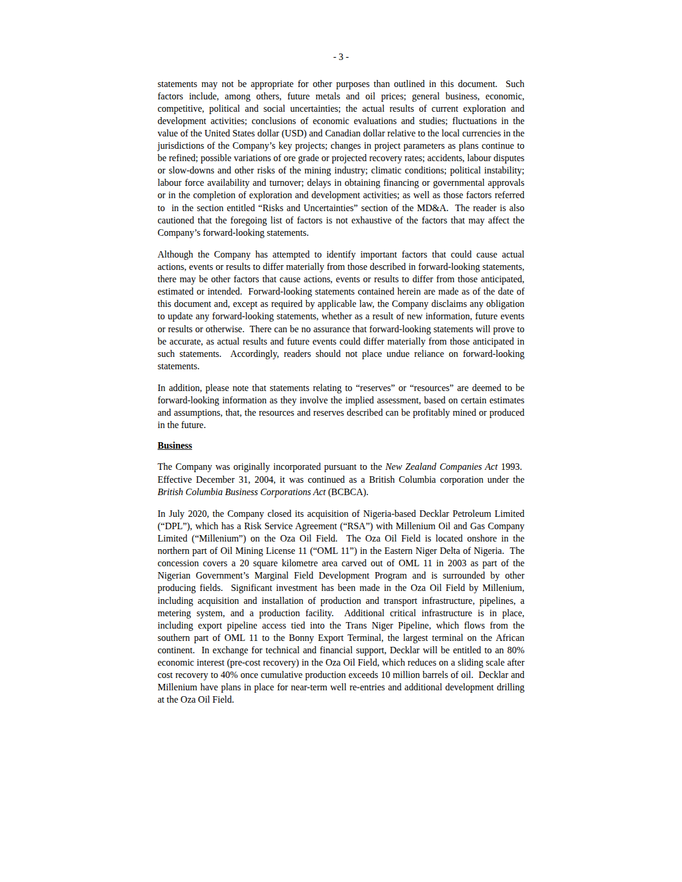- 3 -
statements may not be appropriate for other purposes than outlined in this document. Such factors include, among others, future metals and oil prices; general business, economic, competitive, political and social uncertainties; the actual results of current exploration and development activities; conclusions of economic evaluations and studies; fluctuations in the value of the United States dollar (USD) and Canadian dollar relative to the local currencies in the jurisdictions of the Company’s key projects; changes in project parameters as plans continue to be refined; possible variations of ore grade or projected recovery rates; accidents, labour disputes or slow-downs and other risks of the mining industry; climatic conditions; political instability; labour force availability and turnover; delays in obtaining financing or governmental approvals or in the completion of exploration and development activities; as well as those factors referred to in the section entitled “Risks and Uncertainties” section of the MD&A. The reader is also cautioned that the foregoing list of factors is not exhaustive of the factors that may affect the Company’s forward-looking statements.
Although the Company has attempted to identify important factors that could cause actual actions, events or results to differ materially from those described in forward-looking statements, there may be other factors that cause actions, events or results to differ from those anticipated, estimated or intended. Forward-looking statements contained herein are made as of the date of this document and, except as required by applicable law, the Company disclaims any obligation to update any forward-looking statements, whether as a result of new information, future events or results or otherwise. There can be no assurance that forward-looking statements will prove to be accurate, as actual results and future events could differ materially from those anticipated in such statements. Accordingly, readers should not place undue reliance on forward-looking statements.
In addition, please note that statements relating to “reserves” or “resources” are deemed to be forward-looking information as they involve the implied assessment, based on certain estimates and assumptions, that, the resources and reserves described can be profitably mined or produced in the future.
Business
The Company was originally incorporated pursuant to the New Zealand Companies Act 1993. Effective December 31, 2004, it was continued as a British Columbia corporation under the British Columbia Business Corporations Act (BCBCA).
In July 2020, the Company closed its acquisition of Nigeria-based Decklar Petroleum Limited (“DPL”), which has a Risk Service Agreement (“RSA”) with Millenium Oil and Gas Company Limited (“Millenium”) on the Oza Oil Field. The Oza Oil Field is located onshore in the northern part of Oil Mining License 11 (“OML 11”) in the Eastern Niger Delta of Nigeria. The concession covers a 20 square kilometre area carved out of OML 11 in 2003 as part of the Nigerian Government’s Marginal Field Development Program and is surrounded by other producing fields. Significant investment has been made in the Oza Oil Field by Millenium, including acquisition and installation of production and transport infrastructure, pipelines, a metering system, and a production facility. Additional critical infrastructure is in place, including export pipeline access tied into the Trans Niger Pipeline, which flows from the southern part of OML 11 to the Bonny Export Terminal, the largest terminal on the African continent. In exchange for technical and financial support, Decklar will be entitled to an 80% economic interest (pre-cost recovery) in the Oza Oil Field, which reduces on a sliding scale after cost recovery to 40% once cumulative production exceeds 10 million barrels of oil. Decklar and Millenium have plans in place for near-term well re-entries and additional development drilling at the Oza Oil Field.